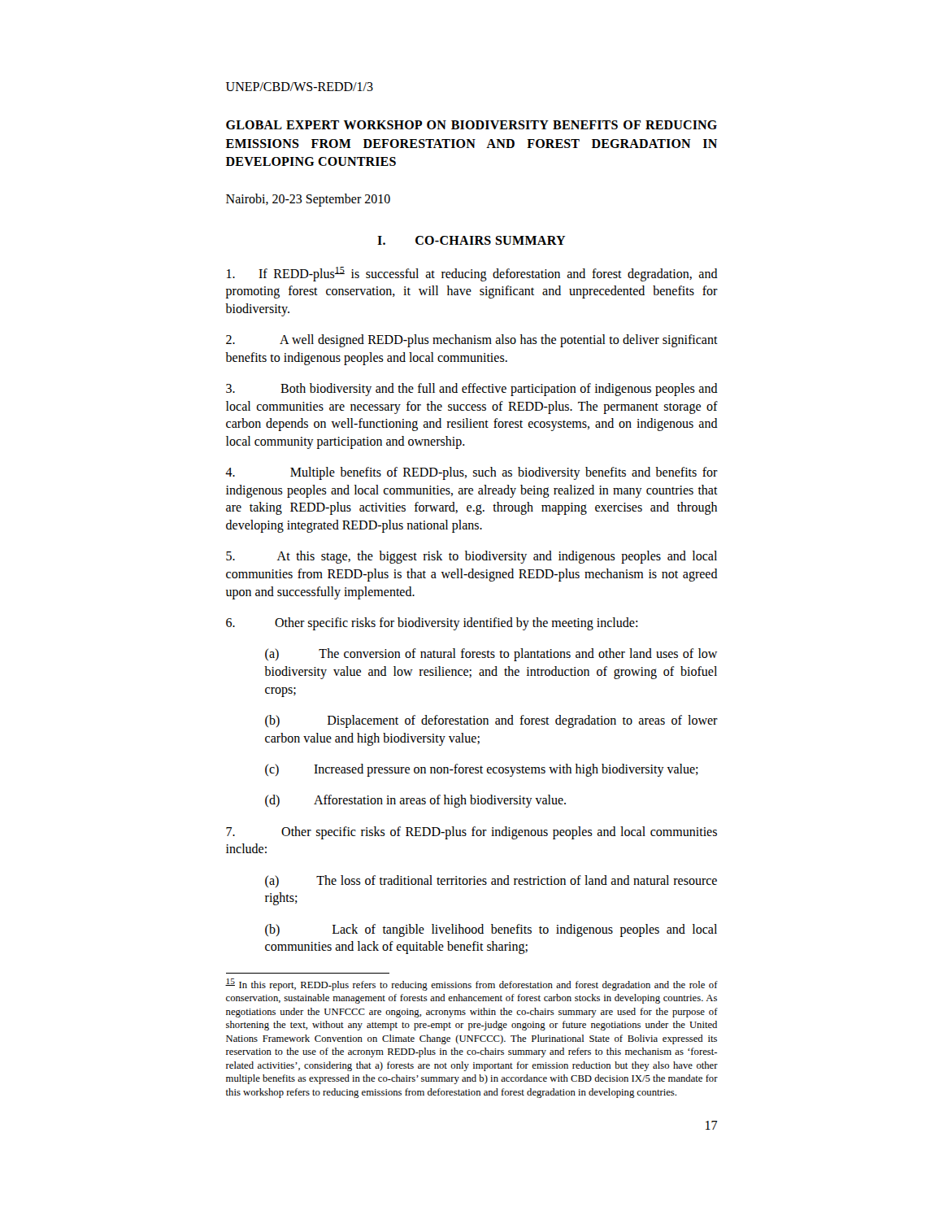UNEP/CBD/WS-REDD/1/3
Global expert workshop on biodiversity benefits of reducing emissions from deforestation and forest degradation in developing countries
Nairobi, 20-23 September 2010
I. CO-CHAIRS SUMMARY
1. If REDD-plus15 is successful at reducing deforestation and forest degradation, and promoting forest conservation, it will have significant and unprecedented benefits for biodiversity.
2. A well designed REDD-plus mechanism also has the potential to deliver significant benefits to indigenous peoples and local communities.
3. Both biodiversity and the full and effective participation of indigenous peoples and local communities are necessary for the success of REDD-plus. The permanent storage of carbon depends on well-functioning and resilient forest ecosystems, and on indigenous and local community participation and ownership.
4. Multiple benefits of REDD-plus, such as biodiversity benefits and benefits for indigenous peoples and local communities, are already being realized in many countries that are taking REDD-plus activities forward, e.g. through mapping exercises and through developing integrated REDD-plus national plans.
5. At this stage, the biggest risk to biodiversity and indigenous peoples and local communities from REDD-plus is that a well-designed REDD-plus mechanism is not agreed upon and successfully implemented.
6. Other specific risks for biodiversity identified by the meeting include:
(a) The conversion of natural forests to plantations and other land uses of low biodiversity value and low resilience; and the introduction of growing of biofuel crops;
(b) Displacement of deforestation and forest degradation to areas of lower carbon value and high biodiversity value;
(c) Increased pressure on non-forest ecosystems with high biodiversity value;
(d) Afforestation in areas of high biodiversity value.
7. Other specific risks of REDD-plus for indigenous peoples and local communities include:
(a) The loss of traditional territories and restriction of land and natural resource rights;
(b) Lack of tangible livelihood benefits to indigenous peoples and local communities and lack of equitable benefit sharing;
15 In this report, REDD-plus refers to reducing emissions from deforestation and forest degradation and the role of conservation, sustainable management of forests and enhancement of forest carbon stocks in developing countries. As negotiations under the UNFCCC are ongoing, acronyms within the co-chairs summary are used for the purpose of shortening the text, without any attempt to pre-empt or pre-judge ongoing or future negotiations under the United Nations Framework Convention on Climate Change (UNFCCC). The Plurinational State of Bolivia expressed its reservation to the use of the acronym REDD-plus in the co-chairs summary and refers to this mechanism as ‘forest-related activities’, considering that a) forests are not only important for emission reduction but they also have other multiple benefits as expressed in the co-chairs’ summary and b) in accordance with CBD decision IX/5 the mandate for this workshop refers to reducing emissions from deforestation and forest degradation in developing countries.
17